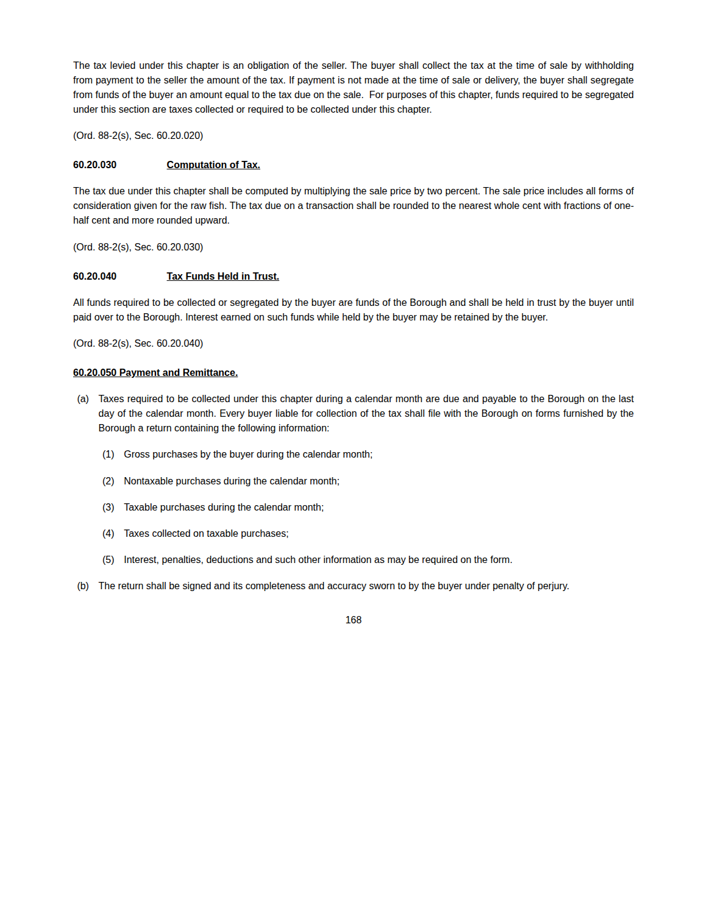The tax levied under this chapter is an obligation of the seller. The buyer shall collect the tax at the time of sale by withholding from payment to the seller the amount of the tax. If payment is not made at the time of sale or delivery, the buyer shall segregate from funds of the buyer an amount equal to the tax due on the sale. For purposes of this chapter, funds required to be segregated under this section are taxes collected or required to be collected under this chapter.
(Ord. 88-2(s), Sec. 60.20.020)
60.20.030 Computation of Tax.
The tax due under this chapter shall be computed by multiplying the sale price by two percent. The sale price includes all forms of consideration given for the raw fish. The tax due on a transaction shall be rounded to the nearest whole cent with fractions of one-half cent and more rounded upward.
(Ord. 88-2(s), Sec. 60.20.030)
60.20.040 Tax Funds Held in Trust.
All funds required to be collected or segregated by the buyer are funds of the Borough and shall be held in trust by the buyer until paid over to the Borough. Interest earned on such funds while held by the buyer may be retained by the buyer.
(Ord. 88-2(s), Sec. 60.20.040)
60.20.050 Payment and Remittance.
(a) Taxes required to be collected under this chapter during a calendar month are due and payable to the Borough on the last day of the calendar month. Every buyer liable for collection of the tax shall file with the Borough on forms furnished by the Borough a return containing the following information:
(1) Gross purchases by the buyer during the calendar month;
(2) Nontaxable purchases during the calendar month;
(3) Taxable purchases during the calendar month;
(4) Taxes collected on taxable purchases;
(5) Interest, penalties, deductions and such other information as may be required on the form.
(b) The return shall be signed and its completeness and accuracy sworn to by the buyer under penalty of perjury.
168